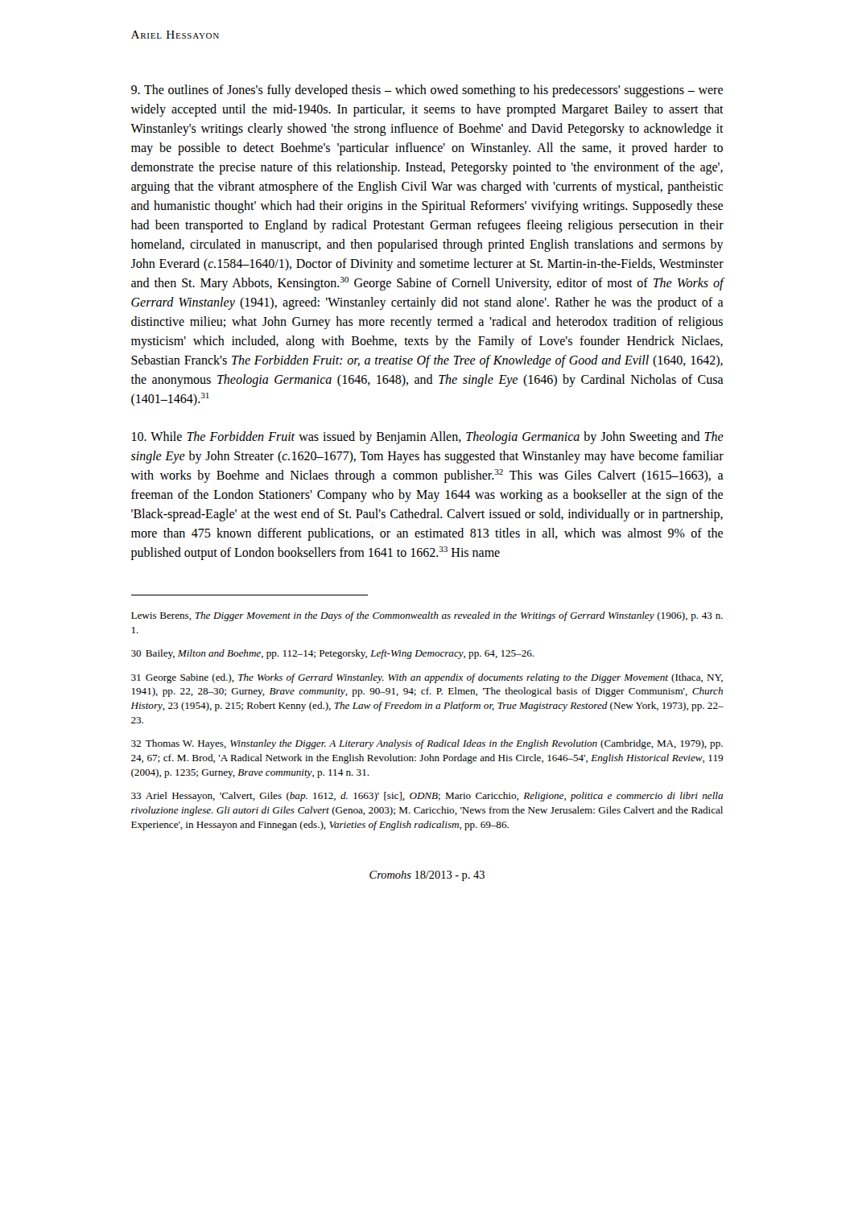Ariel Hessayon
9. The outlines of Jones's fully developed thesis – which owed something to his predecessors' suggestions – were widely accepted until the mid-1940s. In particular, it seems to have prompted Margaret Bailey to assert that Winstanley's writings clearly showed 'the strong influence of Boehme' and David Petegorsky to acknowledge it may be possible to detect Boehme's 'particular influence' on Winstanley. All the same, it proved harder to demonstrate the precise nature of this relationship. Instead, Petegorsky pointed to 'the environment of the age', arguing that the vibrant atmosphere of the English Civil War was charged with 'currents of mystical, pantheistic and humanistic thought' which had their origins in the Spiritual Reformers' vivifying writings. Supposedly these had been transported to England by radical Protestant German refugees fleeing religious persecution in their homeland, circulated in manuscript, and then popularised through printed English translations and sermons by John Everard (c. 1584–1640/1), Doctor of Divinity and sometime lecturer at St. Martin-in-the-Fields, Westminster and then St. Mary Abbots, Kensington.30 George Sabine of Cornell University, editor of most of The Works of Gerrard Winstanley (1941), agreed: 'Winstanley certainly did not stand alone'. Rather he was the product of a distinctive milieu; what John Gurney has more recently termed a 'radical and heterodox tradition of religious mysticism' which included, along with Boehme, texts by the Family of Love's founder Hendrick Niclaes, Sebastian Franck's The Forbidden Fruit: or, a treatise Of the Tree of Knowledge of Good and Evill (1640, 1642), the anonymous Theologia Germanica (1646, 1648), and The single Eye (1646) by Cardinal Nicholas of Cusa (1401–1464).31
10. While The Forbidden Fruit was issued by Benjamin Allen, Theologia Germanica by John Sweeting and The single Eye by John Streater (c. 1620–1677), Tom Hayes has suggested that Winstanley may have become familiar with works by Boehme and Niclaes through a common publisher.32 This was Giles Calvert (1615–1663), a freeman of the London Stationers' Company who by May 1644 was working as a bookseller at the sign of the 'Black-spread-Eagle' at the west end of St. Paul's Cathedral. Calvert issued or sold, individually or in partnership, more than 475 known different publications, or an estimated 813 titles in all, which was almost 9% of the published output of London booksellers from 1641 to 1662.33 His name
Lewis Berens, The Digger Movement in the Days of the Commonwealth as revealed in the Writings of Gerrard Winstanley (1906), p. 43 n. 1.
30 Bailey, Milton and Boehme, pp. 112–14; Petegorsky, Left-Wing Democracy, pp. 64, 125–26.
31 George Sabine (ed.), The Works of Gerrard Winstanley. With an appendix of documents relating to the Digger Movement (Ithaca, NY, 1941), pp. 22, 28–30; Gurney, Brave community, pp. 90–91, 94; cf. P. Elmen, 'The theological basis of Digger Communism', Church History, 23 (1954), p. 215; Robert Kenny (ed.), The Law of Freedom in a Platform or, True Magistracy Restored (New York, 1973), pp. 22–23.
32 Thomas W. Hayes, Winstanley the Digger. A Literary Analysis of Radical Ideas in the English Revolution (Cambridge, MA, 1979), pp. 24, 67; cf. M. Brod, 'A Radical Network in the English Revolution: John Pordage and His Circle, 1646–54', English Historical Review, 119 (2004), p. 1235; Gurney, Brave community, p. 114 n. 31.
33 Ariel Hessayon, 'Calvert, Giles (bap. 1612, d. 1663)' [sic], ODNB; Mario Caricchio, Religione, politica e commercio di libri nella rivoluzione inglese. Gli autori di Giles Calvert (Genoa, 2003); M. Caricchio, 'News from the New Jerusalem: Giles Calvert and the Radical Experience', in Hessayon and Finnegan (eds.), Varieties of English radicalism, pp. 69–86.
Cromohs 18/2013 - p. 43